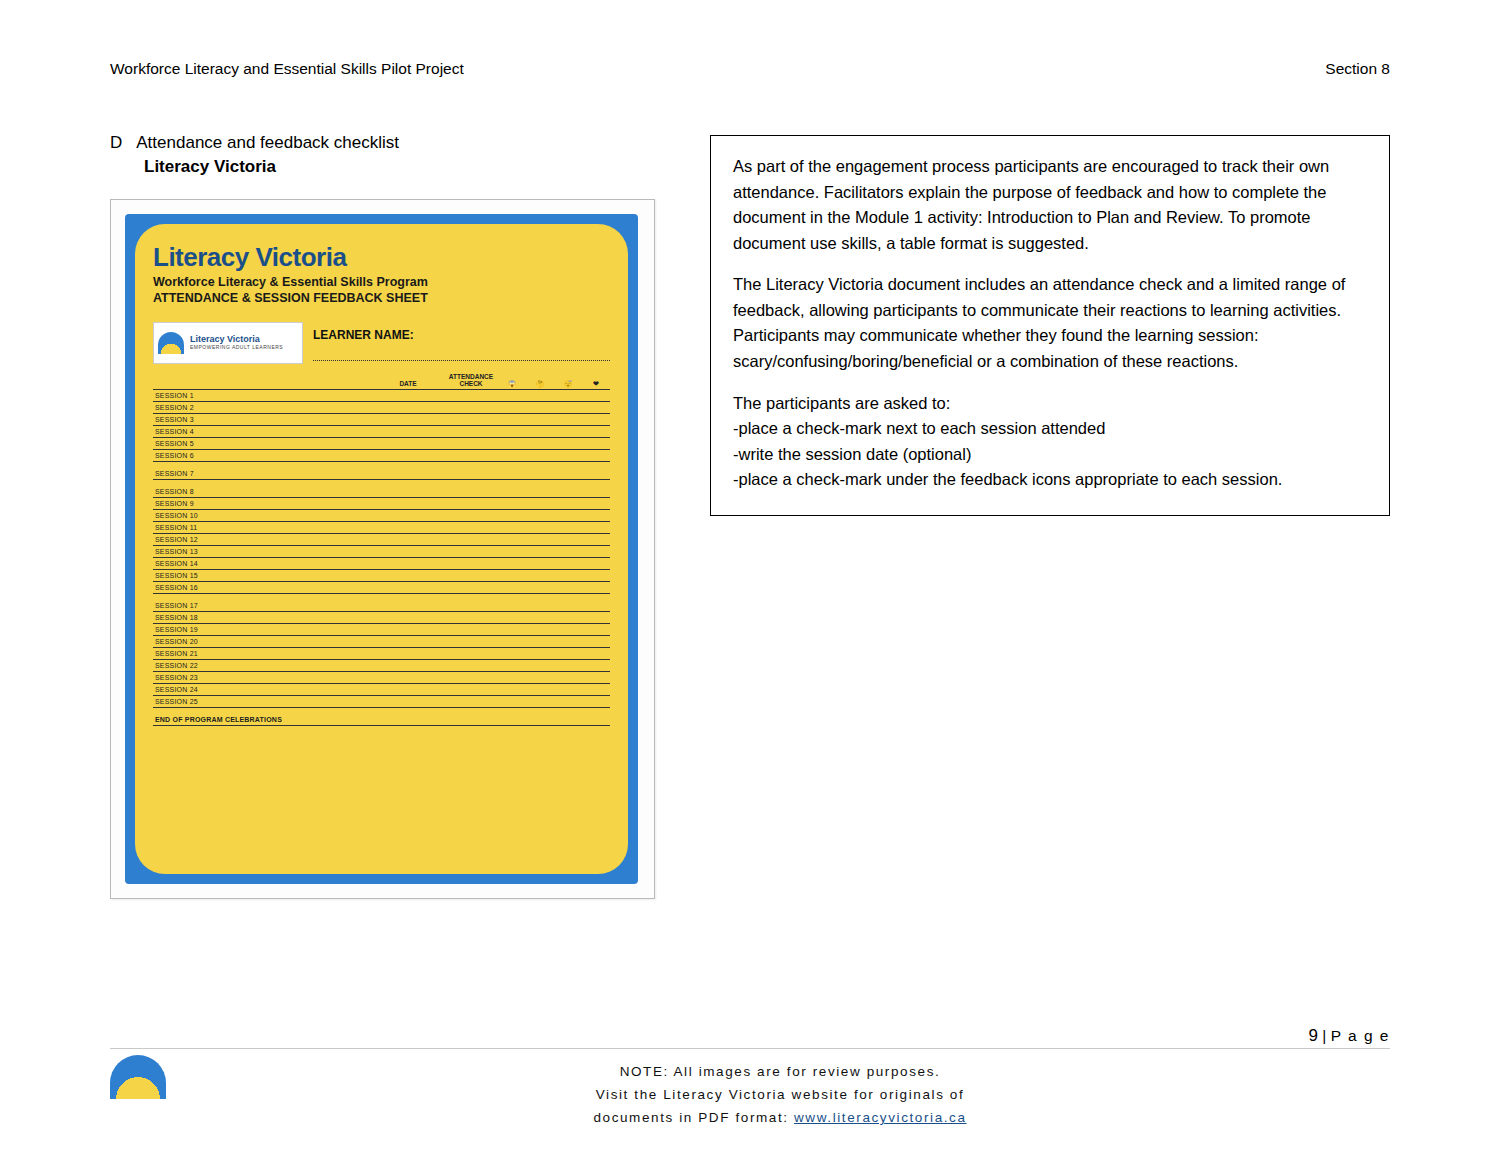Workforce Literacy and Essential Skills Pilot Project
Section 8
D Attendance and feedback checklist
Literacy Victoria
Literacy Victoria
Workforce Literacy & Essential Skills Program
ATTENDANCE & SESSION FEEDBACK SHEET
Literacy Victoria EMPOWERING ADULT LEARNERS
LEARNER NAME:
| | DATE | ATTENDANCE CHECK | 😱 | 🤔 | 😴 | ❤ |
| --- | --- | --- | --- | --- | --- | --- |
| SESSION 1 | | | | | | |
| SESSION 2 | | | | | | |
| SESSION 3 | | | | | | |
| SESSION 4 | | | | | | |
| SESSION 5 | | | | | | |
| SESSION 6 | | | | | | |
| SESSION 7 | | | | | | |
| SESSION 8 | | | | | | |
| SESSION 9 | | | | | | |
| SESSION 10 | | | | | | |
| SESSION 11 | | | | | | |
| SESSION 12 | | | | | | |
| SESSION 13 | | | | | | |
| SESSION 14 | | | | | | |
| SESSION 15 | | | | | | |
| SESSION 16 | | | | | | |
| SESSION 17 | | | | | | |
| SESSION 18 | | | | | | |
| SESSION 19 | | | | | | |
| SESSION 20 | | | | | | |
| SESSION 21 | | | | | | |
| SESSION 22 | | | | | | |
| SESSION 23 | | | | | | |
| SESSION 24 | | | | | | |
| SESSION 25 | | | | | | |
| END OF PROGRAM CELEBRATIONS | | | | | | |
As part of the engagement process participants are encouraged to track their own attendance. Facilitators explain the purpose of feedback and how to complete the document in the Module 1 activity: Introduction to Plan and Review. To promote document use skills, a table format is suggested.
The Literacy Victoria document includes an attendance check and a limited range of feedback, allowing participants to communicate their reactions to learning activities. Participants may communicate whether they found the learning session:
scary/confusing/boring/beneficial or a combination of these reactions.
The participants are asked to:
-place a check-mark next to each session attended
-write the session date (optional)
-place a check-mark under the feedback icons appropriate to each session.
NOTE: All images are for review purposes.
Visit the Literacy Victoria website for originals of
documents in PDF format: www.literacyvictoria.ca
9 | P a g e